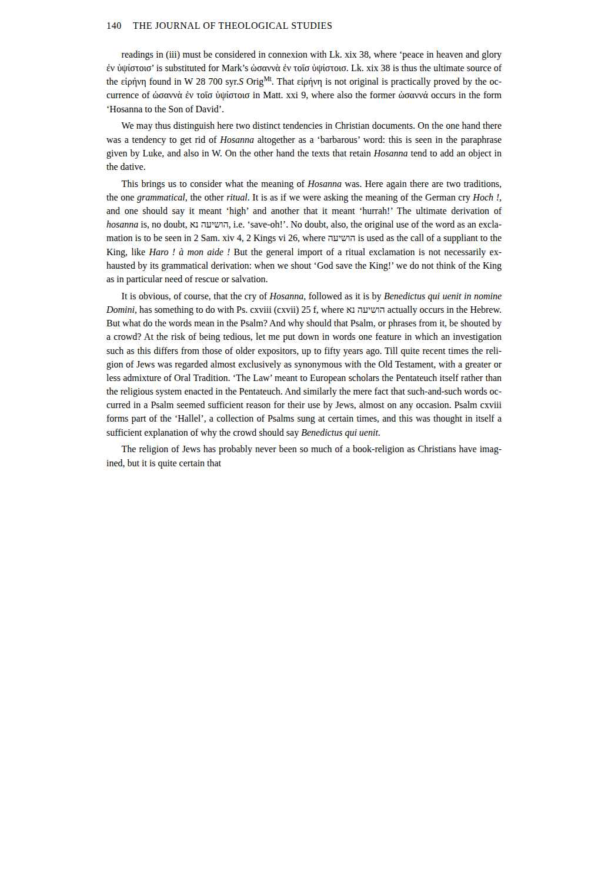140 THE JOURNAL OF THEOLOGICAL STUDIES
readings in (iii) must be considered in connexion with Lk. xix 38, where ‘peace in heaven and glory ἐν ὑψίστοισ’ is substituted for Mark’s ὡσαννὰ ἐν τοῖσ ὑψίστοισ. Lk. xix 38 is thus the ultimate source of the εἰρήνη found in W 28 700 syr.S OrigMt. That εἰρήνη is not original is practically proved by the occurrence of ὡσαννὰ ἐν τοῖσ ὑψίστοισ in Matt. xxi 9, where also the former ὡσαννά occurs in the form ‘Hosanna to the Son of David’.
We may thus distinguish here two distinct tendencies in Christian documents. On the one hand there was a tendency to get rid of Hosanna altogether as a ‘barbarous’ word: this is seen in the paraphrase given by Luke, and also in W. On the other hand the texts that retain Hosanna tend to add an object in the dative.
This brings us to consider what the meaning of Hosanna was. Here again there are two traditions, the one grammatical, the other ritual. It is as if we were asking the meaning of the German cry Hoch !, and one should say it meant ‘high’ and another that it meant ‘hurrah!’ The ultimate derivation of hosanna is, no doubt, הושיעה נא, i.e. ‘save-oh!’. No doubt, also, the original use of the word as an exclamation is to be seen in 2 Sam. xiv 4, 2 Kings vi 26, where הושיעה is used as the call of a suppliant to the King, like Haro ! à mon aide ! But the general import of a ritual exclamation is not necessarily exhausted by its grammatical derivation: when we shout ‘God save the King!’ we do not think of the King as in particular need of rescue or salvation.
It is obvious, of course, that the cry of Hosanna, followed as it is by Benedictus qui uenit in nomine Domini, has something to do with Ps. cxviii (cxvii) 25 f, where הושיעה נא actually occurs in the Hebrew. But what do the words mean in the Psalm? And why should that Psalm, or phrases from it, be shouted by a crowd? At the risk of being tedious, let me put down in words one feature in which an investigation such as this differs from those of older expositors, up to fifty years ago. Till quite recent times the religion of Jews was regarded almost exclusively as synonymous with the Old Testament, with a greater or less admixture of Oral Tradition. ‘The Law’ meant to European scholars the Pentateuch itself rather than the religious system enacted in the Pentateuch. And similarly the mere fact that such-and-such words occurred in a Psalm seemed sufficient reason for their use by Jews, almost on any occasion. Psalm cxviii forms part of the ‘Hallel’, a collection of Psalms sung at certain times, and this was thought in itself a sufficient explanation of why the crowd should say Benedictus qui uenit.
The religion of Jews has probably never been so much of a book-religion as Christians have imagined, but it is quite certain that